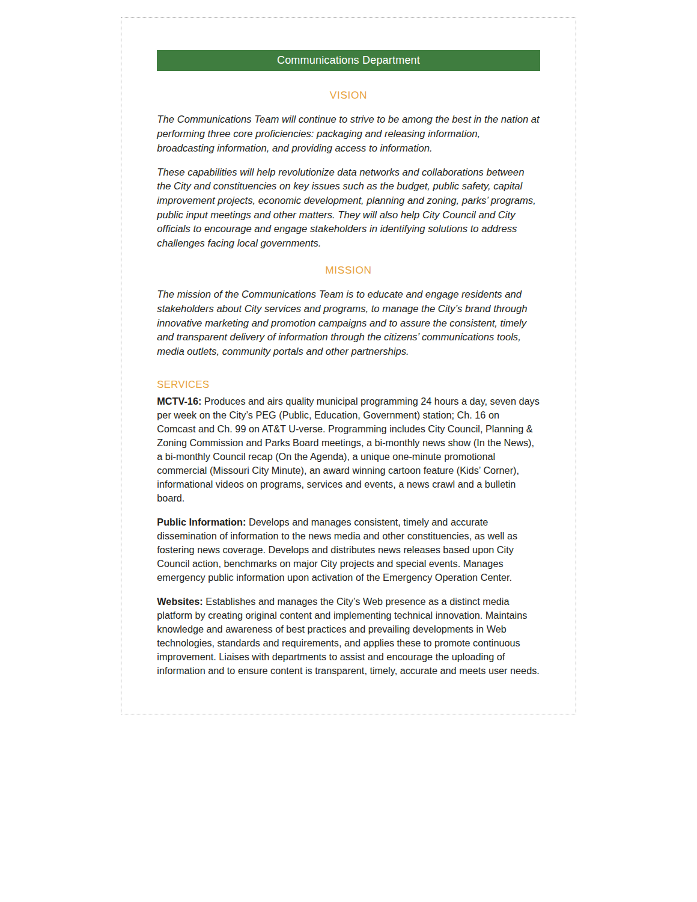Communications Department
VISION
The Communications Team will continue to strive to be among the best in the nation at performing three core proficiencies: packaging and releasing information, broadcasting information, and providing access to information.
These capabilities will help revolutionize data networks and collaborations between the City and constituencies on key issues such as the budget, public safety, capital improvement projects, economic development, planning and zoning, parks’ programs, public input meetings and other matters. They will also help City Council and City officials to encourage and engage stakeholders in identifying solutions to address challenges facing local governments.
MISSION
The mission of the Communications Team is to educate and engage residents and stakeholders about City services and programs, to manage the City’s brand through innovative marketing and promotion campaigns and to assure the consistent, timely and transparent delivery of information through the citizens’ communications tools, media outlets, community portals and other partnerships.
SERVICES
MCTV-16: Produces and airs quality municipal programming 24 hours a day, seven days per week on the City’s PEG (Public, Education, Government) station; Ch. 16 on Comcast and Ch. 99 on AT&T U-verse. Programming includes City Council, Planning & Zoning Commission and Parks Board meetings, a bi-monthly news show (In the News), a bi-monthly Council recap (On the Agenda), a unique one-minute promotional commercial (Missouri City Minute), an award winning cartoon feature (Kids’ Corner), informational videos on programs, services and events, a news crawl and a bulletin board.
Public Information: Develops and manages consistent, timely and accurate dissemination of information to the news media and other constituencies, as well as fostering news coverage. Develops and distributes news releases based upon City Council action, benchmarks on major City projects and special events. Manages emergency public information upon activation of the Emergency Operation Center.
Websites: Establishes and manages the City’s Web presence as a distinct media platform by creating original content and implementing technical innovation. Maintains knowledge and awareness of best practices and prevailing developments in Web technologies, standards and requirements, and applies these to promote continuous improvement. Liaises with departments to assist and encourage the uploading of information and to ensure content is transparent, timely, accurate and meets user needs.